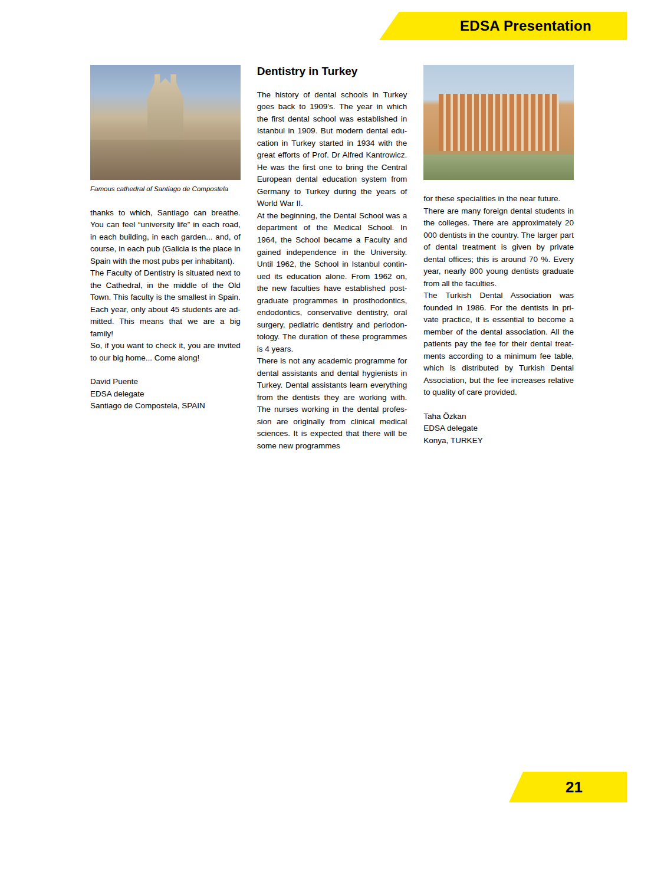EDSA Presentation
Famous cathedral of Santiago de Compostela
thanks to which, Santiago can breathe. You can feel “university life” in each road, in each building, in each garden... and, of course, in each pub (Galicia is the place in Spain with the most pubs per inhabitant).
The Faculty of Dentistry is situated next to the Cathedral, in the middle of the Old Town. This faculty is the smallest in Spain. Each year, only about 45 students are admitted. This means that we are a big family!
So, if you want to check it, you are invited to our big home... Come along!
David Puente EDSA delegate Santiago de Compostela, SPAIN
Dentistry in Turkey
The history of dental schools in Turkey goes back to 1909’s. The year in which the first dental school was established in Istanbul in 1909. But modern dental education in Turkey started in 1934 with the great efforts of Prof. Dr Alfred Kantrowicz. He was the first one to bring the Central European dental education system from Germany to Turkey during the years of World War II.
At the beginning, the Dental School was a department of the Medical School. In 1964, the School became a Faculty and gained independence in the University. Until 1962, the School in Istanbul continued its education alone. From 1962 on, the new faculties have established postgraduate programmes in prosthodontics, endodontics, conservative dentistry, oral surgery, pediatric dentistry and periodontology. The duration of these programmes is 4 years.
There is not any academic programme for dental assistants and dental hygienists in Turkey. Dental assistants learn everything from the dentists they are working with. The nurses working in the dental profession are originally from clinical medical sciences. It is expected that there will be some new programmes
for these specialities in the near future.
There are many foreign dental students in the colleges. There are approximately 20 000 dentists in the country. The larger part of dental treatment is given by private dental offices; this is around 70 %. Every year, nearly 800 young dentists graduate from all the faculties.
The Turkish Dental Association was founded in 1986. For the dentists in private practice, it is essential to become a member of the dental association. All the patients pay the fee for their dental treatments according to a minimum fee table, which is distributed by Turkish Dental Association, but the fee increases relative to quality of care provided.
Taha Özkan EDSA delegate Konya, TURKEY
21